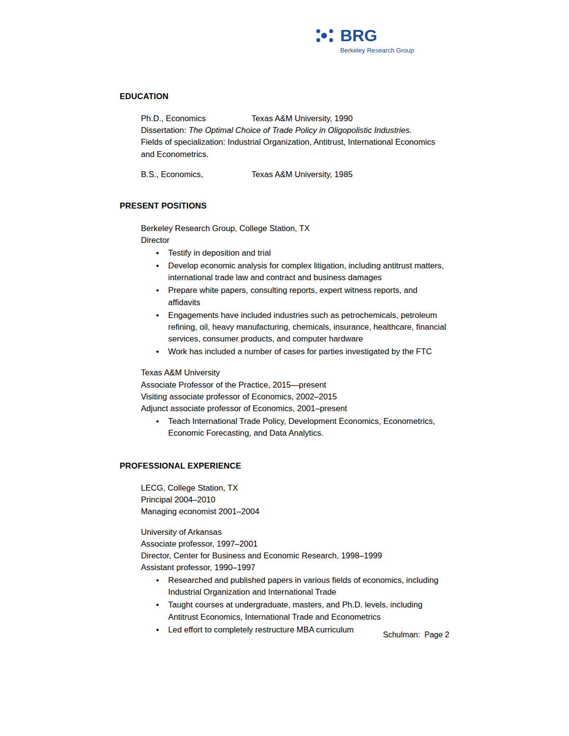EDUCATION
Ph.D., Economics Texas A&M University, 1990
Dissertation: The Optimal Choice of Trade Policy in Oligopolistic Industries.
Fields of specialization: Industrial Organization, Antitrust, International Economics and Econometrics.
B.S., Economics, Texas A&M University, 1985
PRESENT POSITIONS
Berkeley Research Group, College Station, TX
Director
Testify in deposition and trial
Develop economic analysis for complex litigation, including antitrust matters, international trade law and contract and business damages
Prepare white papers, consulting reports, expert witness reports, and affidavits
Engagements have included industries such as petrochemicals, petroleum refining, oil, heavy manufacturing, chemicals, insurance, healthcare, financial services, consumer products, and computer hardware
Work has included a number of cases for parties investigated by the FTC
Texas A&M University
Associate Professor of the Practice, 2015—present
Visiting associate professor of Economics, 2002–2015
Adjunct associate professor of Economics, 2001–present
Teach International Trade Policy, Development Economics, Econometrics, Economic Forecasting, and Data Analytics.
PROFESSIONAL EXPERIENCE
LECG, College Station, TX
Principal 2004–2010
Managing economist 2001–2004
University of Arkansas
Associate professor, 1997–2001
Director, Center for Business and Economic Research, 1998–1999
Assistant professor, 1990–1997
Researched and published papers in various fields of economics, including Industrial Organization and International Trade
Taught courses at undergraduate, masters, and Ph.D. levels, including Antitrust Economics, International Trade and Econometrics
Led effort to completely restructure MBA curriculum
Schulman: Page 2